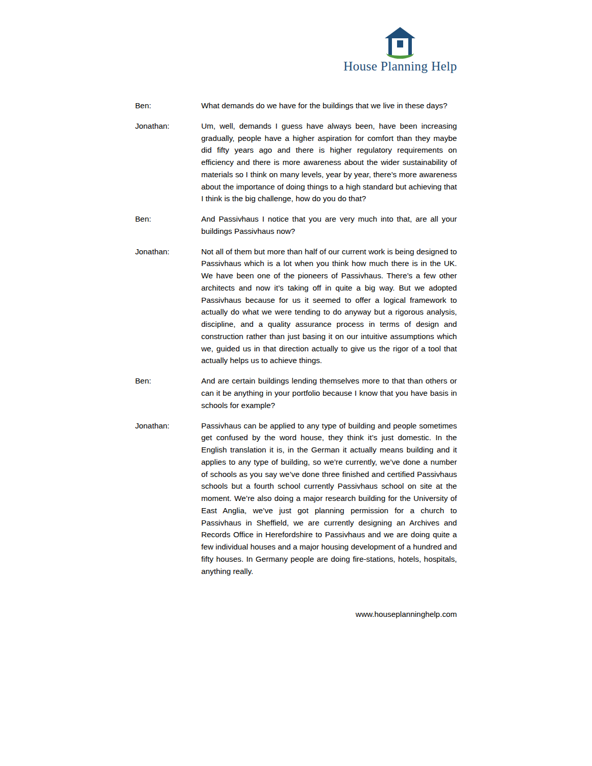House Planning Help
Ben:
What demands do we have for the buildings that we live in these days?
Jonathan:
Um, well, demands I guess have always been, have been increasing gradually, people have a higher aspiration for comfort than they maybe did fifty years ago and there is higher regulatory requirements on efficiency and there is more awareness about the wider sustainability of materials so I think on many levels, year by year, there’s more awareness about the importance of doing things to a high standard but achieving that I think is the big challenge, how do you do that?
Ben:
And Passivhaus I notice that you are very much into that, are all your buildings Passivhaus now?
Jonathan:
Not all of them but more than half of our current work is being designed to Passivhaus which is a lot when you think how much there is in the UK. We have been one of the pioneers of Passivhaus. There’s a few other architects and now it’s taking off in quite a big way. But we adopted Passivhaus because for us it seemed to offer a logical framework to actually do what we were tending to do anyway but a rigorous analysis, discipline, and a quality assurance process in terms of design and construction rather than just basing it on our intuitive assumptions which we, guided us in that direction actually to give us the rigor of a tool that actually helps us to achieve things.
Ben:
And are certain buildings lending themselves more to that than others or can it be anything in your portfolio because I know that you have basis in schools for example?
Jonathan:
Passivhaus can be applied to any type of building and people sometimes get confused by the word house, they think it’s just domestic. In the English translation it is, in the German it actually means building and it applies to any type of building, so we’re currently, we’ve done a number of schools as you say we’ve done three finished and certified Passivhaus schools but a fourth school currently Passivhaus school on site at the moment. We’re also doing a major research building for the University of East Anglia, we’ve just got planning permission for a church to Passivhaus in Sheffield, we are currently designing an Archives and Records Office in Herefordshire to Passivhaus and we are doing quite a few individual houses and a major housing development of a hundred and fifty houses. In Germany people are doing fire-stations, hotels, hospitals, anything really.
www.houseplanninghelp.com